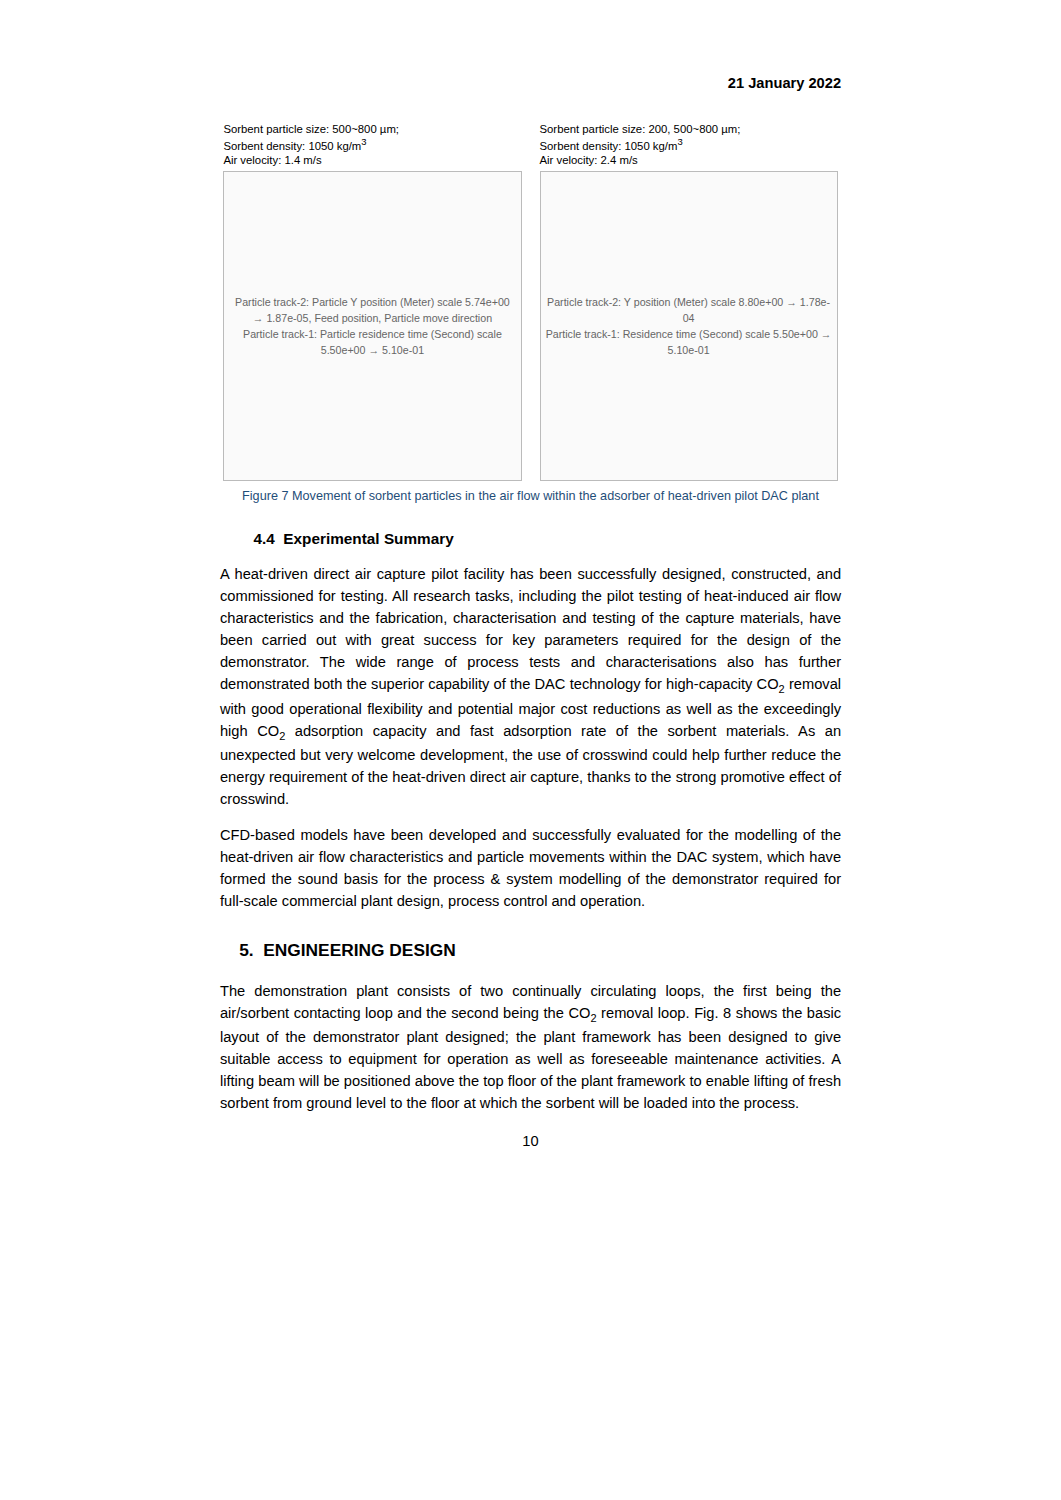21 January 2022
Sorbent particle size: 500~800 µm;
Sorbent density: 1050 kg/m3
Air velocity: 1.4 m/s
Particle track-2: Particle Y position (Meter) scale 5.74e+00 → 1.87e-05, Feed position, Particle move direction
Particle track-1: Particle residence time (Second) scale 5.50e+00 → 5.10e-01
Sorbent particle size: 200, 500~800 µm;
Sorbent density: 1050 kg/m3
Air velocity: 2.4 m/s
Particle track-2: Y position (Meter) scale 8.80e+00 → 1.78e-04
Particle track-1: Residence time (Second) scale 5.50e+00 → 5.10e-01
Figure 7 Movement of sorbent particles in the air flow within the adsorber of heat-driven pilot DAC plant
4.4 Experimental Summary
A heat-driven direct air capture pilot facility has been successfully designed, constructed, and commissioned for testing. All research tasks, including the pilot testing of heat-induced air flow characteristics and the fabrication, characterisation and testing of the capture materials, have been carried out with great success for key parameters required for the design of the demonstrator. The wide range of process tests and characterisations also has further demonstrated both the superior capability of the DAC technology for high-capacity CO2 removal with good operational flexibility and potential major cost reductions as well as the exceedingly high CO2 adsorption capacity and fast adsorption rate of the sorbent materials. As an unexpected but very welcome development, the use of crosswind could help further reduce the energy requirement of the heat-driven direct air capture, thanks to the strong promotive effect of crosswind.
CFD-based models have been developed and successfully evaluated for the modelling of the heat-driven air flow characteristics and particle movements within the DAC system, which have formed the sound basis for the process & system modelling of the demonstrator required for full-scale commercial plant design, process control and operation.
5. ENGINEERING DESIGN
The demonstration plant consists of two continually circulating loops, the first being the air/sorbent contacting loop and the second being the CO2 removal loop. Fig. 8 shows the basic layout of the demonstrator plant designed; the plant framework has been designed to give suitable access to equipment for operation as well as foreseeable maintenance activities. A lifting beam will be positioned above the top floor of the plant framework to enable lifting of fresh sorbent from ground level to the floor at which the sorbent will be loaded into the process.
10